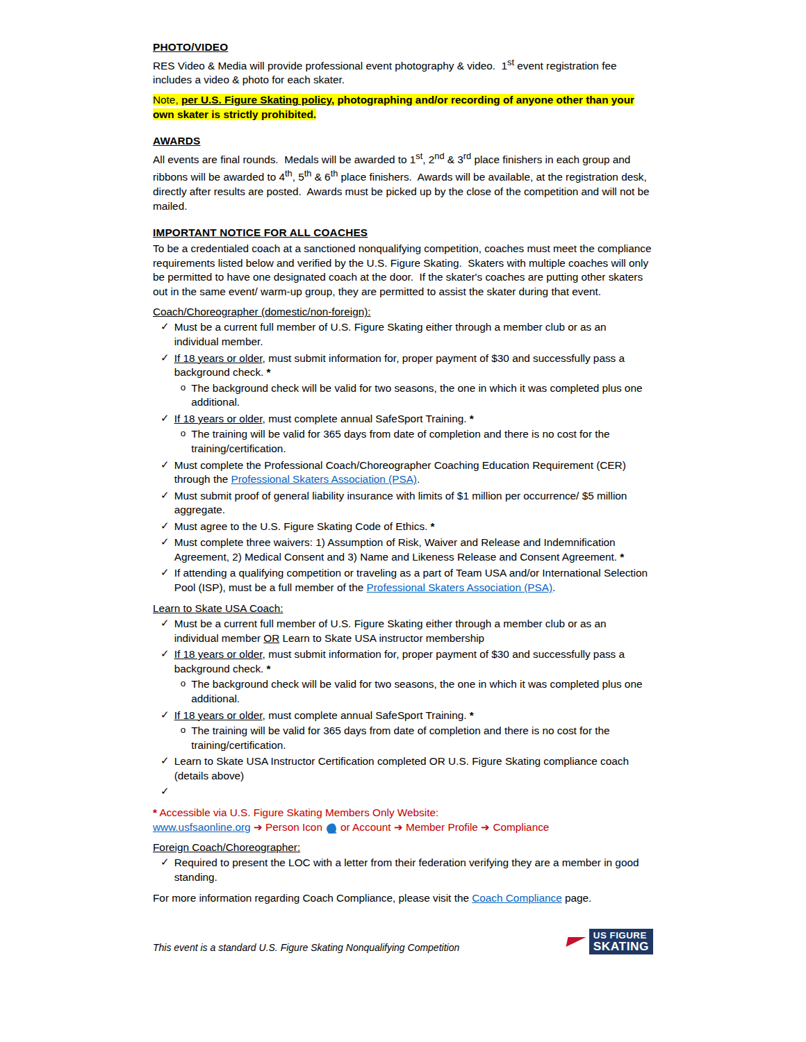PHOTO/VIDEO
RES Video & Media will provide professional event photography & video. 1st event registration fee includes a video & photo for each skater.
Note, per U.S. Figure Skating policy, photographing and/or recording of anyone other than your own skater is strictly prohibited.
AWARDS
All events are final rounds. Medals will be awarded to 1st, 2nd & 3rd place finishers in each group and ribbons will be awarded to 4th, 5th & 6th place finishers. Awards will be available, at the registration desk, directly after results are posted. Awards must be picked up by the close of the competition and will not be mailed.
IMPORTANT NOTICE FOR ALL COACHES
To be a credentialed coach at a sanctioned nonqualifying competition, coaches must meet the compliance requirements listed below and verified by the U.S. Figure Skating. Skaters with multiple coaches will only be permitted to have one designated coach at the door. If the skater's coaches are putting other skaters out in the same event/ warm-up group, they are permitted to assist the skater during that event.
Coach/Choreographer (domestic/non-foreign):
Must be a current full member of U.S. Figure Skating either through a member club or as an individual member.
If 18 years or older, must submit information for, proper payment of $30 and successfully pass a background check. *
The background check will be valid for two seasons, the one in which it was completed plus one additional.
If 18 years or older, must complete annual SafeSport Training. *
The training will be valid for 365 days from date of completion and there is no cost for the training/certification.
Must complete the Professional Coach/Choreographer Coaching Education Requirement (CER) through the Professional Skaters Association (PSA).
Must submit proof of general liability insurance with limits of $1 million per occurrence/ $5 million aggregate.
Must agree to the U.S. Figure Skating Code of Ethics. *
Must complete three waivers: 1) Assumption of Risk, Waiver and Release and Indemnification Agreement, 2) Medical Consent and 3) Name and Likeness Release and Consent Agreement. *
If attending a qualifying competition or traveling as a part of Team USA and/or International Selection Pool (ISP), must be a full member of the Professional Skaters Association (PSA).
Learn to Skate USA Coach:
Must be a current full member of U.S. Figure Skating either through a member club or as an individual member OR Learn to Skate USA instructor membership
If 18 years or older, must submit information for, proper payment of $30 and successfully pass a background check. *
The background check will be valid for two seasons, the one in which it was completed plus one additional.
If 18 years or older, must complete annual SafeSport Training. *
The training will be valid for 365 days from date of completion and there is no cost for the training/certification.
Learn to Skate USA Instructor Certification completed OR U.S. Figure Skating compliance coach (details above)
* Accessible via U.S. Figure Skating Members Only Website:
www.usfsaonline.org ➔ Person Icon 👤 or Account ➔ Member Profile ➔ Compliance
Foreign Coach/Choreographer:
Required to present the LOC with a letter from their federation verifying they are a member in good standing.
For more information regarding Coach Compliance, please visit the Coach Compliance page.
This event is a standard U.S. Figure Skating Nonqualifying Competition
US FIGURE SKATING